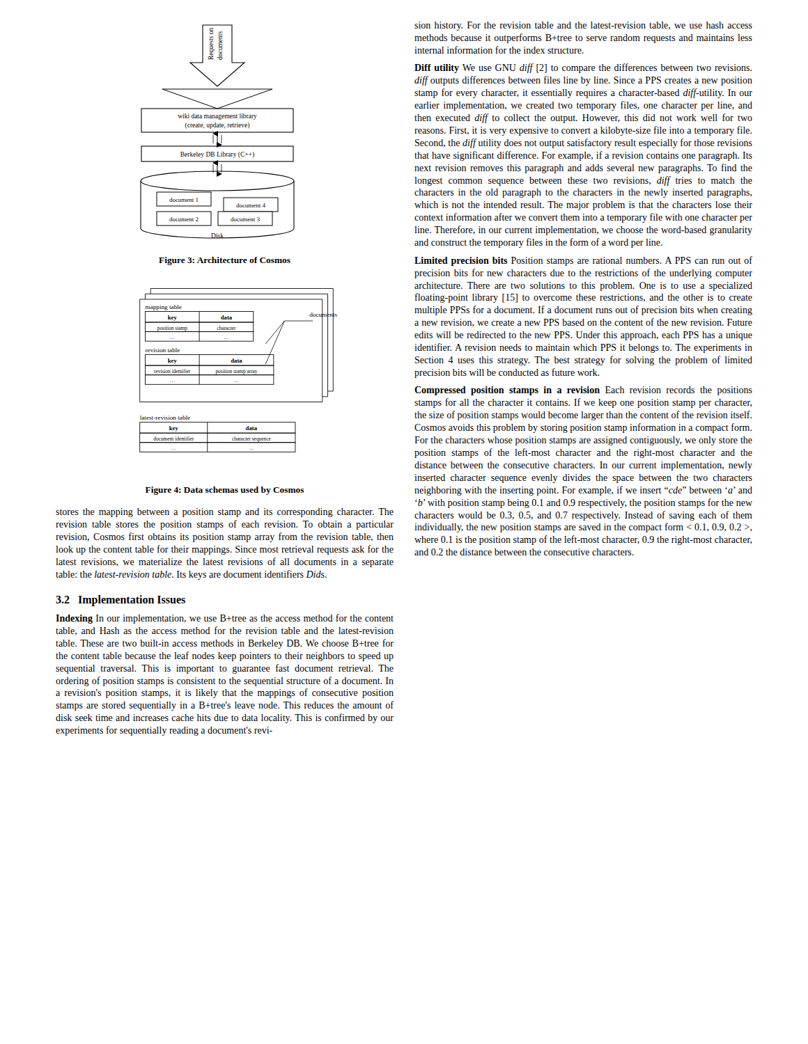Requests on documents wiki data management library (create, update, retrieve) Berkeley DB Library (C++) document 1 document 2 document 4 document 3 Disk
Figure 3: Architecture of Cosmos
documents mapping table key data position stamp character … ... revision table key data revision identifier position stamp array … ... latest-revision table key data document identifier character sequence … ...
Figure 4: Data schemas used by Cosmos
stores the mapping between a position stamp and its corresponding character. The revision table stores the position stamps of each revision. To obtain a particular revision, Cosmos first obtains its position stamp array from the revision table, then look up the content table for their mappings. Since most retrieval requests ask for the latest revisions, we materialize the latest revisions of all documents in a separate table: the latest-revision table. Its keys are document identifiers Dids.
3.2 Implementation Issues
Indexing In our implementation, we use B+tree as the access method for the content table, and Hash as the access method for the revision table and the latest-revision table. These are two built-in access methods in Berkeley DB. We choose B+tree for the content table because the leaf nodes keep pointers to their neighbors to speed up sequential traversal. This is important to guarantee fast document retrieval. The ordering of position stamps is consistent to the sequential structure of a document. In a revision's position stamps, it is likely that the mappings of consecutive position stamps are stored sequentially in a B+tree's leave node. This reduces the amount of disk seek time and increases cache hits due to data locality. This is confirmed by our experiments for sequentially reading a document's revi-
sion history. For the revision table and the latest-revision table, we use hash access methods because it outperforms B+tree to serve random requests and maintains less internal information for the index structure.
Diff utility We use GNU diff [2] to compare the differences between two revisions. diff outputs differences between files line by line. Since a PPS creates a new position stamp for every character, it essentially requires a character-based diff-utility. In our earlier implementation, we created two temporary files, one character per line, and then executed diff to collect the output. However, this did not work well for two reasons. First, it is very expensive to convert a kilobyte-size file into a temporary file. Second, the diff utility does not output satisfactory result especially for those revisions that have significant difference. For example, if a revision contains one paragraph. Its next revision removes this paragraph and adds several new paragraphs. To find the longest common sequence between these two revisions, diff tries to match the characters in the old paragraph to the characters in the newly inserted paragraphs, which is not the intended result. The major problem is that the characters lose their context information after we convert them into a temporary file with one character per line. Therefore, in our current implementation, we choose the word-based granularity and construct the temporary files in the form of a word per line.
Limited precision bits Position stamps are rational numbers. A PPS can run out of precision bits for new characters due to the restrictions of the underlying computer architecture. There are two solutions to this problem. One is to use a specialized floating-point library [15] to overcome these restrictions, and the other is to create multiple PPSs for a document. If a document runs out of precision bits when creating a new revision, we create a new PPS based on the content of the new revision. Future edits will be redirected to the new PPS. Under this approach, each PPS has a unique identifier. A revision needs to maintain which PPS it belongs to. The experiments in Section 4 uses this strategy. The best strategy for solving the problem of limited precision bits will be conducted as future work.
Compressed position stamps in a revision Each revision records the positions stamps for all the character it contains. If we keep one position stamp per character, the size of position stamps would become larger than the content of the revision itself. Cosmos avoids this problem by storing position stamp information in a compact form. For the characters whose position stamps are assigned contiguously, we only store the position stamps of the left-most character and the right-most character and the distance between the consecutive characters. In our current implementation, newly inserted character sequence evenly divides the space between the two characters neighboring with the inserting point. For example, if we insert “cde” between ‘a’ and ‘b’ with position stamp being 0.1 and 0.9 respectively, the position stamps for the new characters would be 0.3, 0.5, and 0.7 respectively. Instead of saving each of them individually, the new position stamps are saved in the compact form < 0.1, 0.9, 0.2 >, where 0.1 is the position stamp of the left-most character, 0.9 the right-most character, and 0.2 the distance between the consecutive characters.